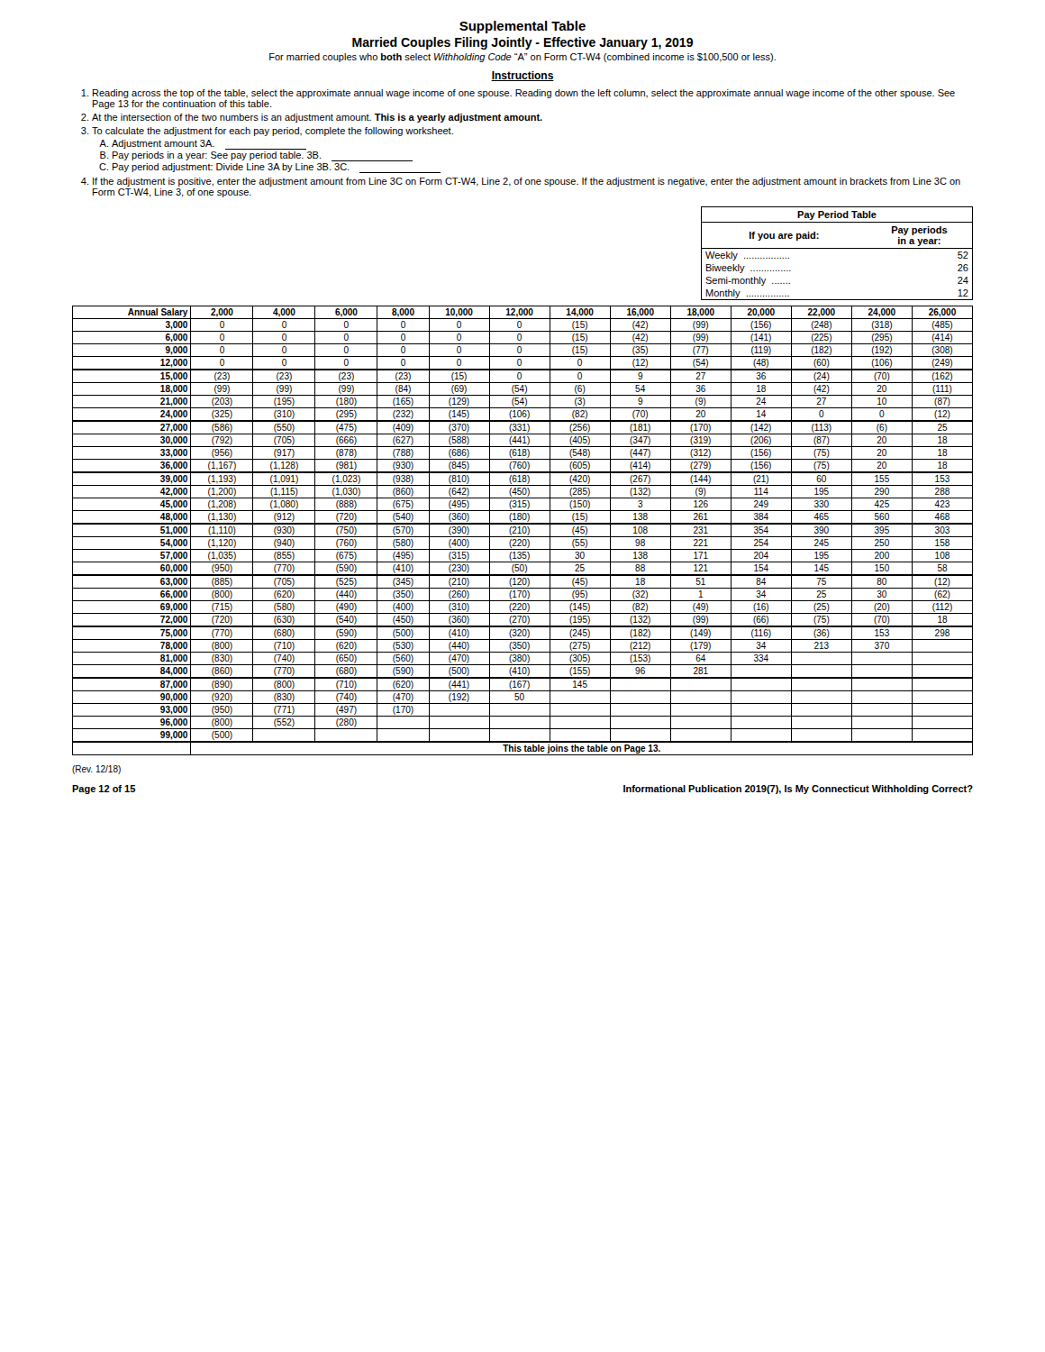Supplemental Table
Married Couples Filing Jointly - Effective January 1, 2019
For married couples who both select Withholding Code “A” on Form CT-W4 (combined income is $100,500 or less).
Instructions
Reading across the top of the table, select the approximate annual wage income of one spouse. Reading down the left column, select the approximate annual wage income of the other spouse. See Page 13 for the continuation of this table.
At the intersection of the two numbers is an adjustment amount. This is a yearly adjustment amount.
To calculate the adjustment for each pay period, complete the following worksheet.
Adjustment amount 3A.
Pay periods in a year: See pay period table. 3B.
Pay period adjustment: Divide Line 3A by Line 3B. 3C.
If the adjustment is positive, enter the adjustment amount from Line 3C on Form CT-W4, Line 2, of one spouse. If the adjustment is negative, enter the adjustment amount in brackets from Line 3C on Form CT-W4, Line 3, of one spouse.
Pay Period Table
| If you are paid: | Pay periods in a year: |
| --- | --- |
| Weekly ................. | 52 |
| Biweekly ............... | 26 |
| Semi-monthly ....... | 24 |
| Monthly ................ | 12 |
| Annual Salary | 2,000 | 4,000 | 6,000 | 8,000 | 10,000 | 12,000 | 14,000 | 16,000 | 18,000 | 20,000 | 22,000 | 24,000 | 26,000 |
| --- | --- | --- | --- | --- | --- | --- | --- | --- | --- | --- | --- | --- | --- |
| 3,000 | 0 | 0 | 0 | 0 | 0 | 0 | (15) | (42) | (99) | (156) | (248) | (318) | (485) |
| 6,000 | 0 | 0 | 0 | 0 | 0 | 0 | (15) | (42) | (99) | (141) | (225) | (295) | (414) |
| 9,000 | 0 | 0 | 0 | 0 | 0 | 0 | (15) | (35) | (77) | (119) | (182) | (192) | (308) |
| 12,000 | 0 | 0 | 0 | 0 | 0 | 0 | 0 | (12) | (54) | (48) | (60) | (106) | (249) |
| 15,000 | (23) | (23) | (23) | (23) | (15) | 0 | 0 | 9 | 27 | 36 | (24) | (70) | (162) |
| 18,000 | (99) | (99) | (99) | (84) | (69) | (54) | (6) | 54 | 36 | 18 | (42) | 20 | (111) |
| 21,000 | (203) | (195) | (180) | (165) | (129) | (54) | (3) | 9 | (9) | 24 | 27 | 10 | (87) |
| 24,000 | (325) | (310) | (295) | (232) | (145) | (106) | (82) | (70) | 20 | 14 | 0 | 0 | (12) |
| 27,000 | (586) | (550) | (475) | (409) | (370) | (331) | (256) | (181) | (170) | (142) | (113) | (6) | 25 |
| 30,000 | (792) | (705) | (666) | (627) | (588) | (441) | (405) | (347) | (319) | (206) | (87) | 20 | 18 |
| 33,000 | (956) | (917) | (878) | (788) | (686) | (618) | (548) | (447) | (312) | (156) | (75) | 20 | 18 |
| 36,000 | (1,167) | (1,128) | (981) | (930) | (845) | (760) | (605) | (414) | (279) | (156) | (75) | 20 | 18 |
| 39,000 | (1,193) | (1,091) | (1,023) | (938) | (810) | (618) | (420) | (267) | (144) | (21) | 60 | 155 | 153 |
| 42,000 | (1,200) | (1,115) | (1,030) | (860) | (642) | (450) | (285) | (132) | (9) | 114 | 195 | 290 | 288 |
| 45,000 | (1,208) | (1,080) | (888) | (675) | (495) | (315) | (150) | 3 | 126 | 249 | 330 | 425 | 423 |
| 48,000 | (1,130) | (912) | (720) | (540) | (360) | (180) | (15) | 138 | 261 | 384 | 465 | 560 | 468 |
| 51,000 | (1,110) | (930) | (750) | (570) | (390) | (210) | (45) | 108 | 231 | 354 | 390 | 395 | 303 |
| 54,000 | (1,120) | (940) | (760) | (580) | (400) | (220) | (55) | 98 | 221 | 254 | 245 | 250 | 158 |
| 57,000 | (1,035) | (855) | (675) | (495) | (315) | (135) | 30 | 138 | 171 | 204 | 195 | 200 | 108 |
| 60,000 | (950) | (770) | (590) | (410) | (230) | (50) | 25 | 88 | 121 | 154 | 145 | 150 | 58 |
| 63,000 | (885) | (705) | (525) | (345) | (210) | (120) | (45) | 18 | 51 | 84 | 75 | 80 | (12) |
| 66,000 | (800) | (620) | (440) | (350) | (260) | (170) | (95) | (32) | 1 | 34 | 25 | 30 | (62) |
| 69,000 | (715) | (580) | (490) | (400) | (310) | (220) | (145) | (82) | (49) | (16) | (25) | (20) | (112) |
| 72,000 | (720) | (630) | (540) | (450) | (360) | (270) | (195) | (132) | (99) | (66) | (75) | (70) | 18 |
| 75,000 | (770) | (680) | (590) | (500) | (410) | (320) | (245) | (182) | (149) | (116) | (36) | 153 | 298 |
| 78,000 | (800) | (710) | (620) | (530) | (440) | (350) | (275) | (212) | (179) | 34 | 213 | 370 | |
| 81,000 | (830) | (740) | (650) | (560) | (470) | (380) | (305) | (153) | 64 | 334 | | | |
| 84,000 | (860) | (770) | (680) | (590) | (500) | (410) | (155) | 96 | 281 | | | | |
| 87,000 | (890) | (800) | (710) | (620) | (441) | (167) | 145 | | | | | | |
| 90,000 | (920) | (830) | (740) | (470) | (192) | 50 | | | | | | | |
| 93,000 | (950) | (771) | (497) | (170) | | | | | | | | | |
| 96,000 | (800) | (552) | (280) | | | | | | | | | | |
| 99,000 | (500) | | | | | | | | | | | | |
| | This table joins the table on Page 13. |
(Rev. 12/18)
Page 12 of 15
Informational Publication 2019(7), Is My Connecticut Withholding Correct?